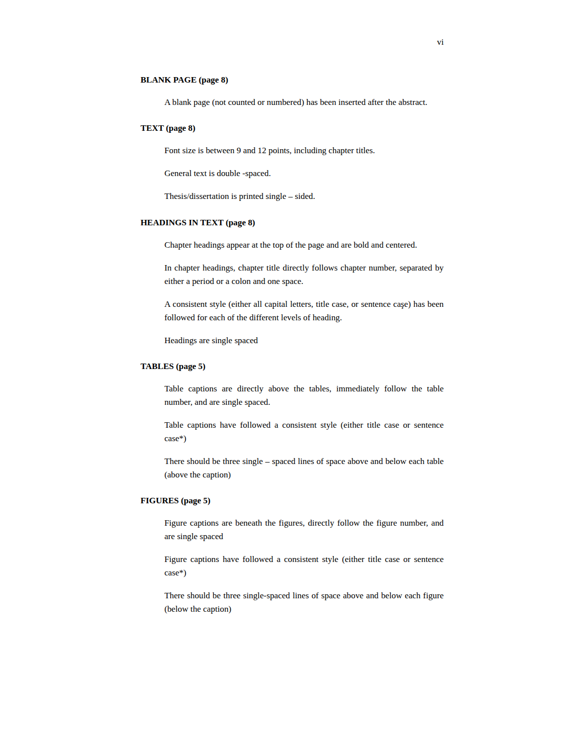vi
BLANK PAGE (page 8)
A blank page (not counted or numbered) has been inserted after the abstract.
TEXT (page 8)
Font size is between 9 and 12 points, including chapter titles.
General text is double -spaced.
Thesis/dissertation is printed single – sided.
HEADINGS IN TEXT (page 8)
Chapter headings appear at the top of the page and are bold and centered.
In chapter headings, chapter title directly follows chapter number, separated by either a period or a colon and one space.
A consistent style (either all capital letters, title case, or sentence caşe) has been followed for each of the different levels of heading.
Headings are single spaced
TABLES (page 5)
Table captions are directly above the tables, immediately follow the table number, and are single spaced.
Table captions have followed a consistent style (either title case or sentence case*)
There should be three single – spaced lines of space above and below each table (above the caption)
FIGURES (page 5)
Figure captions are beneath the figures, directly follow the figure number, and are single spaced
Figure captions have followed a consistent style (either title case or sentence case*)
There should be three single-spaced lines of space above and below each figure (below the caption)